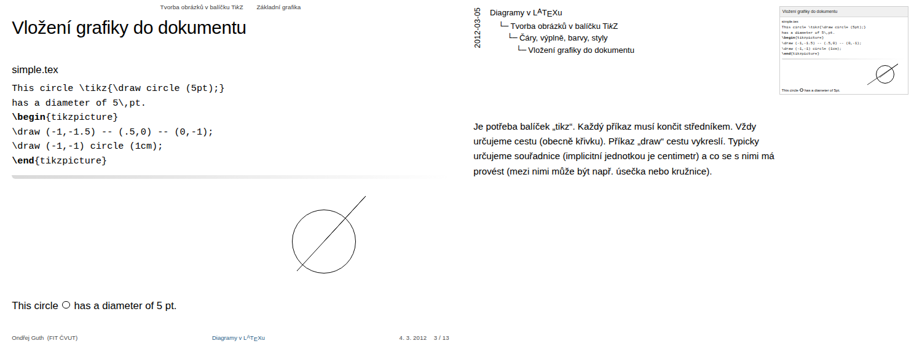Tvorba obrázků v balíčku Tik Z Základní grafika
Vložení grafiky do dokumentu
simple.tex
This circle \tikz{\draw circle (5pt);}
has a diameter of 5\,pt.
\begin{tikzpicture}
\draw (-1,-1.5) -- (.5,0) -- (0,-1);
\draw (-1,-1) circle (1cm);
\end{tikzpicture}
This circle has a diameter of 5 pt.
Ondřej Guth (FIT ČVUT) Diagramy v LATEXu 4. 3. 2012 3 / 13
2012-03-05
Diagramy v LATEXu
└─Tvorba obrázků v balíčku Tik Z
└─Čáry, výplně, barvy, styly
└─Vložení grafiky do dokumentu
Vložení grafiky do dokumentu
simple.tex
This circle \tikz{\draw circle (5pt);}
has a diameter of 5\,pt.
\begin{tikzpicture}
\draw (-1,-1.5) -- (.5,0) -- (0,-1);
\draw (-1,-1) circle (1cm);
\end{tikzpicture}
This circle has a diameter of 5pt.
Je potřeba balíček „tikz“. Každý příkaz musí končit středníkem. Vždy určujeme cestu (obecně křivku). Příkaz „draw“ cestu vykreslí. Typicky určujeme souřadnice (implicitní jednotkou je centimetr) a co se s nimi má provést (mezi nimi může být např. úsečka nebo kružnice).